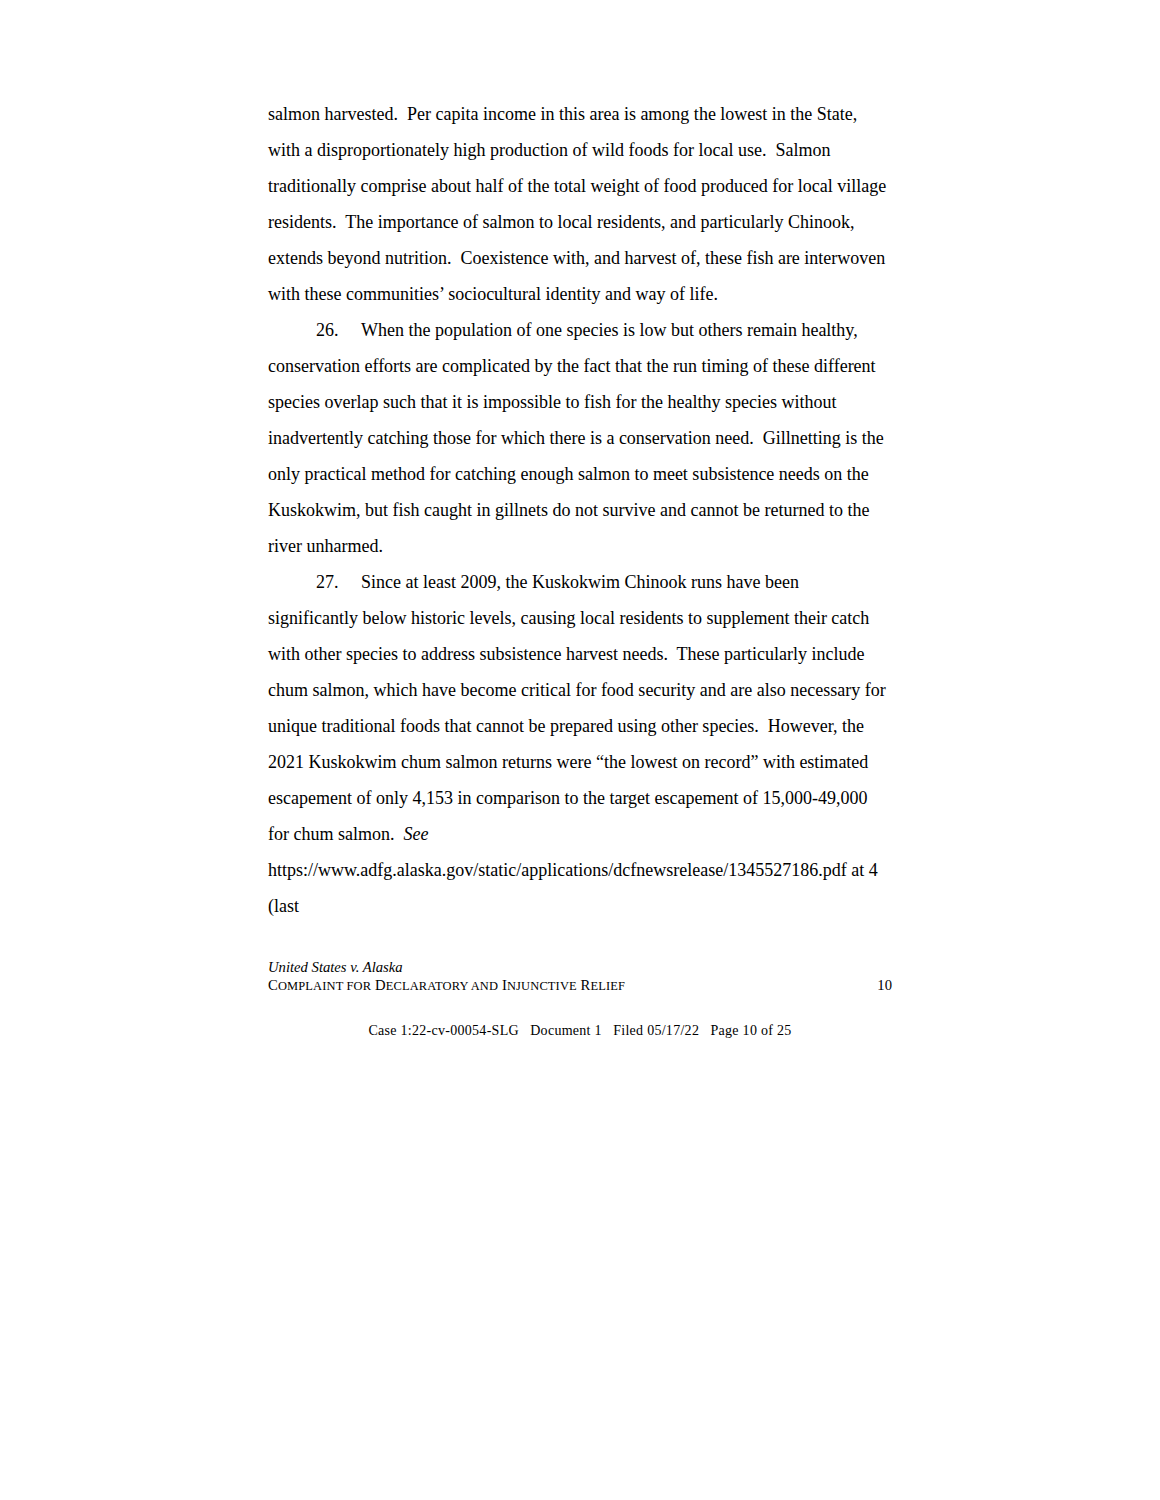salmon harvested. Per capita income in this area is among the lowest in the State, with a disproportionately high production of wild foods for local use. Salmon traditionally comprise about half of the total weight of food produced for local village residents. The importance of salmon to local residents, and particularly Chinook, extends beyond nutrition. Coexistence with, and harvest of, these fish are interwoven with these communities’ sociocultural identity and way of life.
26. When the population of one species is low but others remain healthy, conservation efforts are complicated by the fact that the run timing of these different species overlap such that it is impossible to fish for the healthy species without inadvertently catching those for which there is a conservation need. Gillnetting is the only practical method for catching enough salmon to meet subsistence needs on the Kuskokwim, but fish caught in gillnets do not survive and cannot be returned to the river unharmed.
27. Since at least 2009, the Kuskokwim Chinook runs have been significantly below historic levels, causing local residents to supplement their catch with other species to address subsistence harvest needs. These particularly include chum salmon, which have become critical for food security and are also necessary for unique traditional foods that cannot be prepared using other species. However, the 2021 Kuskokwim chum salmon returns were “the lowest on record” with estimated escapement of only 4,153 in comparison to the target escapement of 15,000-49,000 for chum salmon. See https://www.adfg.alaska.gov/static/applications/dcfnewsrelease/1345527186.pdf at 4 (last
United States v. Alaska
COMPLAINT FOR DECLARATORY AND INJUNCTIVE RELIEF 10
Case 1:22-cv-00054-SLG Document 1 Filed 05/17/22 Page 10 of 25